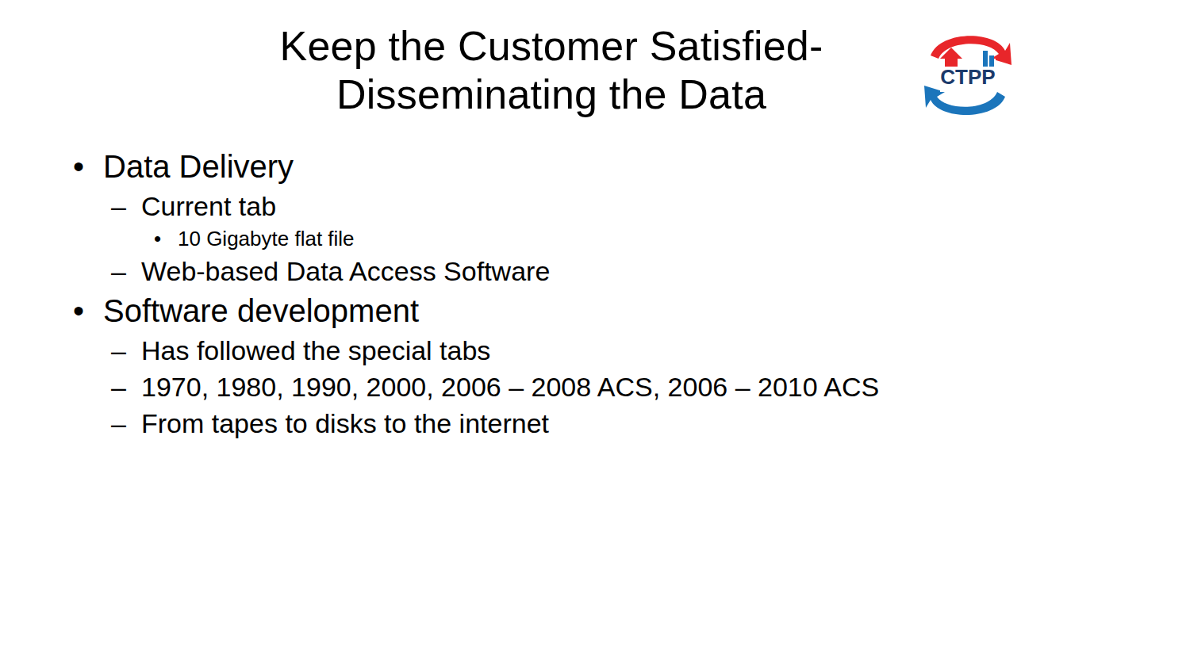CTPP
Keep the Customer Satisfied-
Disseminating the Data
Data Delivery
Current tab
10 Gigabyte flat file
Web-based Data Access Software
Software development
Has followed the special tabs
1970, 1980, 1990, 2000, 2006 – 2008 ACS, 2006 – 2010 ACS
From tapes to disks to the internet